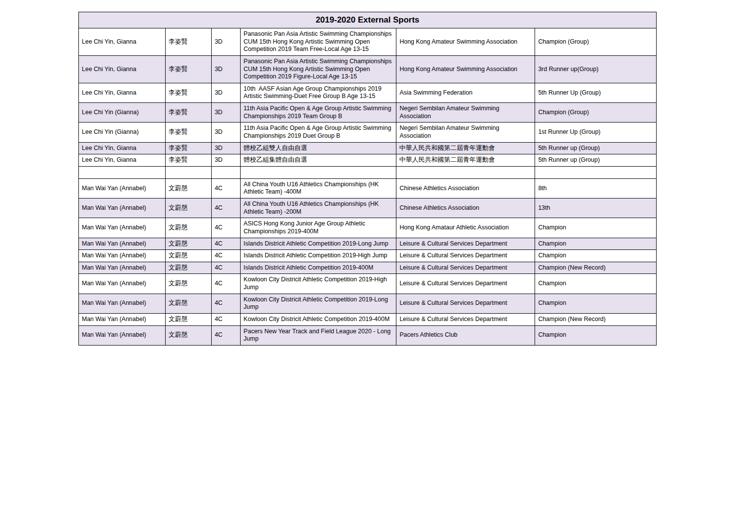2019-2020 External Sports
| Lee Chi Yin, Gianna | 李姿賢 | 3D | Panasonic Pan Asia Artistic Swimming Championships CUM 15th Hong Kong Artistic Swimming Open Competition 2019 Team Free-Local Age 13-15 | Hong Kong Amateur Swimming Association | Champion (Group) |
| Lee Chi Yin, Gianna | 李姿賢 | 3D | Panasonic Pan Asia Artistic Swimming Championships CUM 15th Hong Kong Artistic Swimming Open Competition 2019 Figure-Local Age 13-15 | Hong Kong Amateur Swimming Association | 3rd Runner up(Group) |
| Lee Chi Yin, Gianna | 李姿賢 | 3D | 10th AASF Asian Age Group Championships 2019 Artistic Swimming-Duet Free Group B Age 13-15 | Asia Swimming Federation | 5th Runner Up (Group) |
| Lee Chi Yin (Gianna) | 李姿賢 | 3D | 11th Asia Pacific Open & Age Group Artistic Swimming Championships 2019 Team Group B | Negeri Sembilan Amateur Swimming Association | Champion (Group) |
| Lee Chi Yin (Gianna) | 李姿賢 | 3D | 11th Asia Pacific Open & Age Group Artistic Swimming Championships 2019 Duet Group B | Negeri Sembilan Amateur Swimming Association | 1st Runner Up (Group) |
| Lee Chi Yin, Gianna | 李姿賢 | 3D | 體校乙組雙人自由自選 | 中華人民共和國第二屆青年運動會 | 5th Runner up (Group) |
| Lee Chi Yin, Gianna | 李姿賢 | 3D | 體校乙組集體自由自選 | 中華人民共和國第二屆青年運動會 | 5th Runner up (Group) |
| Man Wai Yan (Annabel) | 文蔚慇 | 4C | All China Youth U16 Athletics Championships (HK Athletic Team) -400M | Chinese Athletics Association | 8th |
| Man Wai Yan (Annabel) | 文蔚慇 | 4C | All China Youth U16 Athletics Championships (HK Athletic Team) -200M | Chinese Athletics Association | 13th |
| Man Wai Yan (Annabel) | 文蔚慇 | 4C | ASICS Hong Kong Junior Age Group Athletic Championships 2019-400M | Hong Kong Amataur Athletic Association | Champion |
| Man Wai Yan (Annabel) | 文蔚慇 | 4C | Islands Districit Athletic Competition 2019-Long Jump | Leisure & Cultural Services Department | Champion |
| Man Wai Yan (Annabel) | 文蔚慇 | 4C | Islands Districit Athletic Competition 2019-High Jump | Leisure & Cultural Services Department | Champion |
| Man Wai Yan (Annabel) | 文蔚慇 | 4C | Islands Districit Athletic Competition 2019-400M | Leisure & Cultural Services Department | Champion (New Record) |
| Man Wai Yan (Annabel) | 文蔚慇 | 4C | Kowloon City Districit Athletic Competition 2019-High Jump | Leisure & Cultural Services Department | Champion |
| Man Wai Yan (Annabel) | 文蔚慇 | 4C | Kowloon City Districit Athletic Competition 2019-Long Jump | Leisure & Cultural Services Department | Champion |
| Man Wai Yan (Annabel) | 文蔚慇 | 4C | Kowloon City Districit Athletic Competition 2019-400M | Leisure & Cultural Services Department | Champion (New Record) |
| Man Wai Yan (Annabel) | 文蔚慇 | 4C | Pacers New Year Track and Field League 2020 - Long Jump | Pacers Athletics Club | Champion |